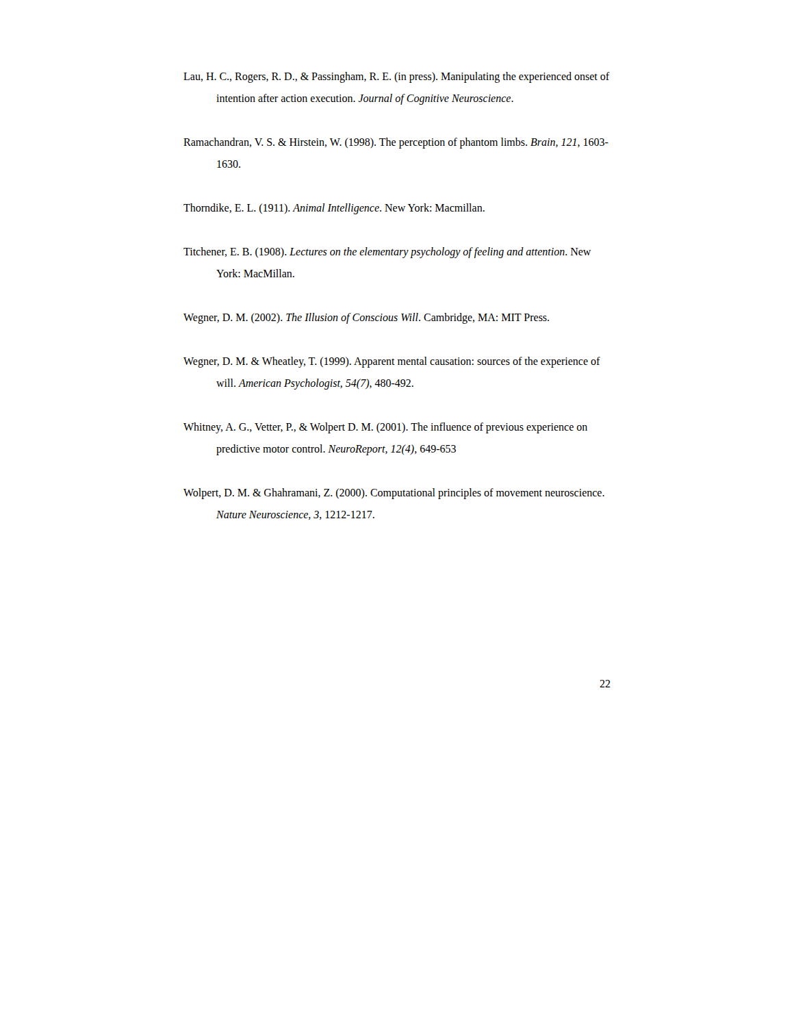Lau, H. C., Rogers, R. D., & Passingham, R. E. (in press). Manipulating the experienced onset of intention after action execution. Journal of Cognitive Neuroscience.
Ramachandran, V. S. & Hirstein, W. (1998). The perception of phantom limbs. Brain, 121, 1603-1630.
Thorndike, E. L. (1911). Animal Intelligence. New York: Macmillan.
Titchener, E. B. (1908). Lectures on the elementary psychology of feeling and attention. New York: MacMillan.
Wegner, D. M. (2002). The Illusion of Conscious Will. Cambridge, MA: MIT Press.
Wegner, D. M. & Wheatley, T. (1999). Apparent mental causation: sources of the experience of will. American Psychologist, 54(7), 480-492.
Whitney, A. G., Vetter, P., & Wolpert D. M. (2001). The influence of previous experience on predictive motor control. NeuroReport, 12(4), 649-653
Wolpert, D. M. & Ghahramani, Z. (2000). Computational principles of movement neuroscience. Nature Neuroscience, 3, 1212-1217.
22